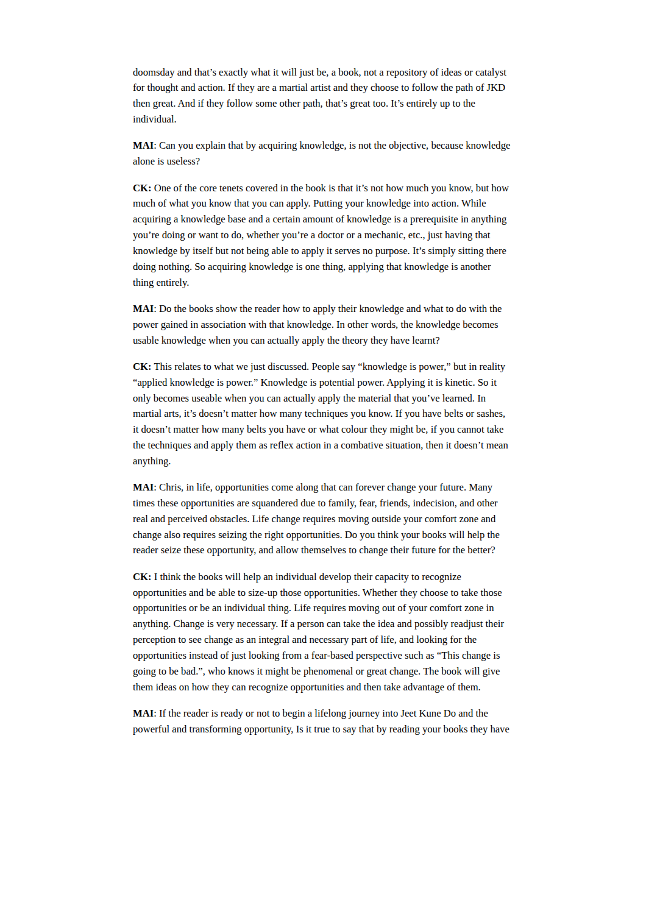doomsday and that’s exactly what it will just be, a book, not a repository of ideas or catalyst for thought and action. If they are a martial artist and they choose to follow the path of JKD then great. And if they follow some other path, that’s great too. It’s entirely up to the individual.
MAI: Can you explain that by acquiring knowledge, is not the objective, because knowledge alone is useless?
CK: One of the core tenets covered in the book is that it’s not how much you know, but how much of what you know that you can apply. Putting your knowledge into action. While acquiring a knowledge base and a certain amount of knowledge is a prerequisite in anything you’re doing or want to do, whether you’re a doctor or a mechanic, etc., just having that knowledge by itself but not being able to apply it serves no purpose. It’s simply sitting there doing nothing. So acquiring knowledge is one thing, applying that knowledge is another thing entirely.
MAI: Do the books show the reader how to apply their knowledge and what to do with the power gained in association with that knowledge. In other words, the knowledge becomes usable knowledge when you can actually apply the theory they have learnt?
CK: This relates to what we just discussed. People say “knowledge is power,” but in reality “applied knowledge is power.” Knowledge is potential power. Applying it is kinetic. So it only becomes useable when you can actually apply the material that you’ve learned. In martial arts, it’s doesn’t matter how many techniques you know. If you have belts or sashes, it doesn’t matter how many belts you have or what colour they might be, if you cannot take the techniques and apply them as reflex action in a combative situation, then it doesn’t mean anything.
MAI: Chris, in life, opportunities come along that can forever change your future. Many times these opportunities are squandered due to family, fear, friends, indecision, and other real and perceived obstacles. Life change requires moving outside your comfort zone and change also requires seizing the right opportunities. Do you think your books will help the reader seize these opportunity, and allow themselves to change their future for the better?
CK: I think the books will help an individual develop their capacity to recognize opportunities and be able to size-up those opportunities. Whether they choose to take those opportunities or be an individual thing. Life requires moving out of your comfort zone in anything. Change is very necessary. If a person can take the idea and possibly readjust their perception to see change as an integral and necessary part of life, and looking for the opportunities instead of just looking from a fear-based perspective such as “This change is going to be bad.”, who knows it might be phenomenal or great change. The book will give them ideas on how they can recognize opportunities and then take advantage of them.
MAI: If the reader is ready or not to begin a lifelong journey into Jeet Kune Do and the powerful and transforming opportunity, Is it true to say that by reading your books they have